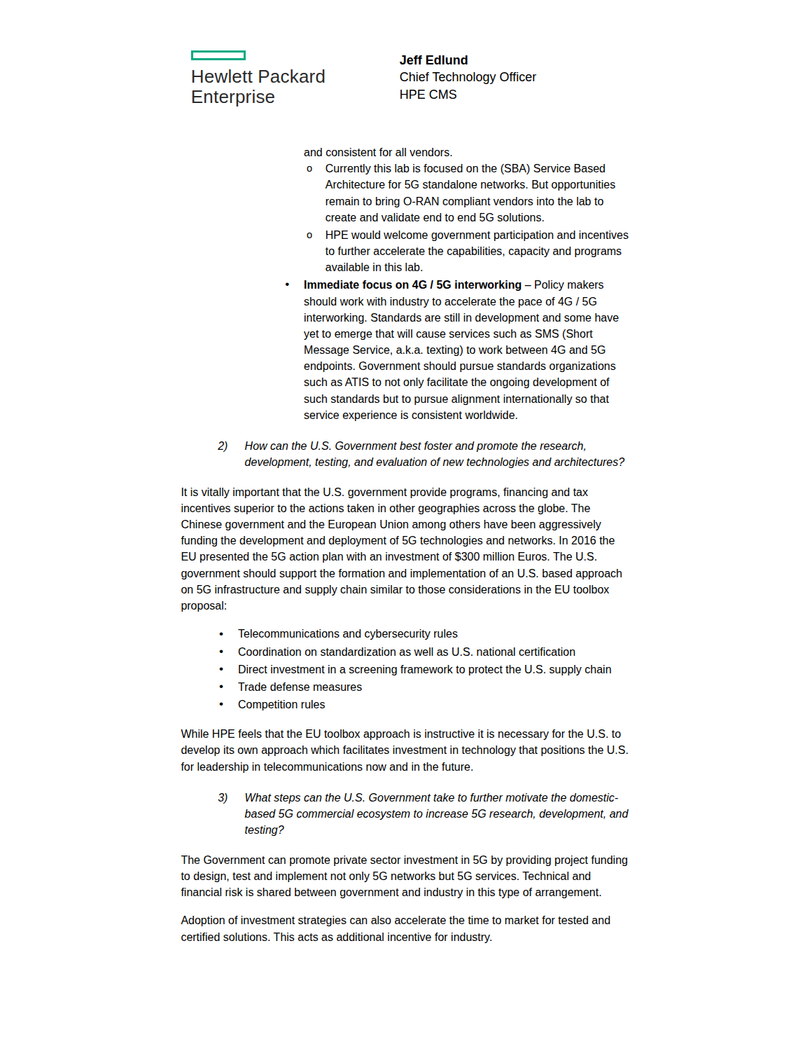Hewlett Packard Enterprise
Jeff Edlund
Chief Technology Officer
HPE CMS
and consistent for all vendors.
Currently this lab is focused on the (SBA) Service Based Architecture for 5G standalone networks. But opportunities remain to bring O-RAN compliant vendors into the lab to create and validate end to end 5G solutions.
HPE would welcome government participation and incentives to further accelerate the capabilities, capacity and programs available in this lab.
Immediate focus on 4G / 5G interworking – Policy makers should work with industry to accelerate the pace of 4G / 5G interworking. Standards are still in development and some have yet to emerge that will cause services such as SMS (Short Message Service, a.k.a. texting) to work between 4G and 5G endpoints. Government should pursue standards organizations such as ATIS to not only facilitate the ongoing development of such standards but to pursue alignment internationally so that service experience is consistent worldwide.
How can the U.S. Government best foster and promote the research, development, testing, and evaluation of new technologies and architectures?
It is vitally important that the U.S. government provide programs, financing and tax incentives superior to the actions taken in other geographies across the globe. The Chinese government and the European Union among others have been aggressively funding the development and deployment of 5G technologies and networks. In 2016 the EU presented the 5G action plan with an investment of $300 million Euros. The U.S. government should support the formation and implementation of an U.S. based approach on 5G infrastructure and supply chain similar to those considerations in the EU toolbox proposal:
Telecommunications and cybersecurity rules
Coordination on standardization as well as U.S. national certification
Direct investment in a screening framework to protect the U.S. supply chain
Trade defense measures
Competition rules
While HPE feels that the EU toolbox approach is instructive it is necessary for the U.S. to develop its own approach which facilitates investment in technology that positions the U.S. for leadership in telecommunications now and in the future.
What steps can the U.S. Government take to further motivate the domestic-based 5G commercial ecosystem to increase 5G research, development, and testing?
The Government can promote private sector investment in 5G by providing project funding to design, test and implement not only 5G networks but 5G services. Technical and financial risk is shared between government and industry in this type of arrangement.
Adoption of investment strategies can also accelerate the time to market for tested and certified solutions. This acts as additional incentive for industry.